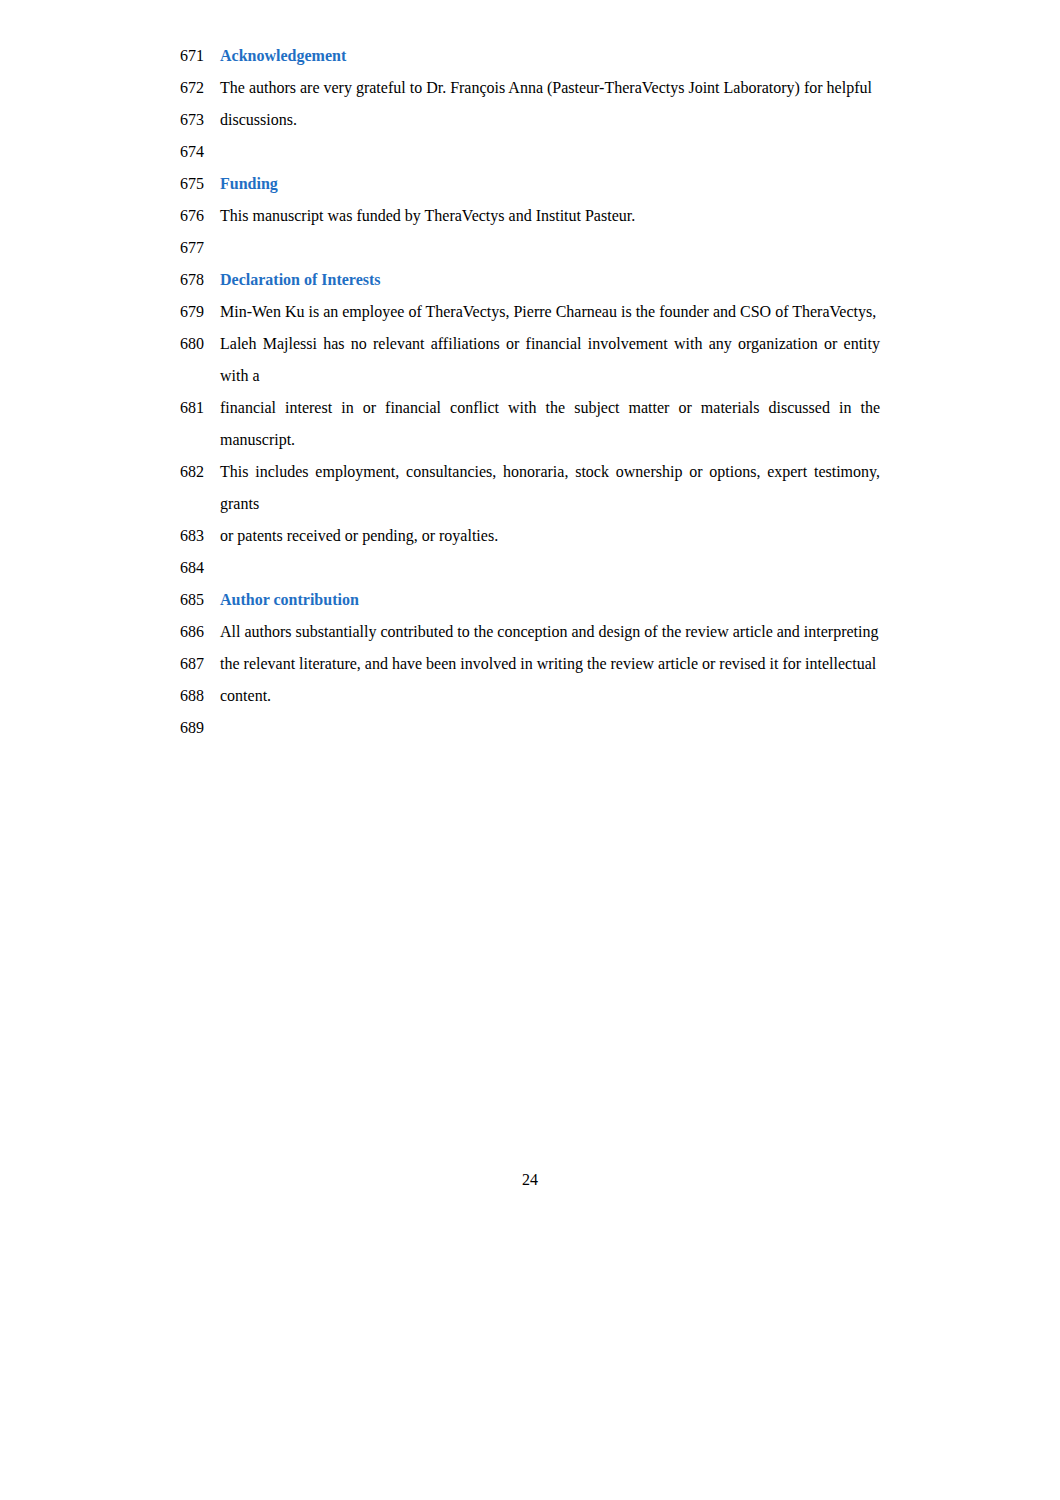671
Acknowledgement
672
The authors are very grateful to Dr. François Anna (Pasteur-TheraVectys Joint Laboratory) for helpful
673
discussions.
674
675
Funding
676
This manuscript was funded by TheraVectys and Institut Pasteur.
677
678
Declaration of Interests
679
Min-Wen Ku is an employee of TheraVectys, Pierre Charneau is the founder and CSO of TheraVectys,
680
Laleh Majlessi has no relevant affiliations or financial involvement with any organization or entity with a
681
financial interest in or financial conflict with the subject matter or materials discussed in the manuscript.
682
This includes employment, consultancies, honoraria, stock ownership or options, expert testimony, grants
683
or patents received or pending, or royalties.
684
685
Author contribution
686
All authors substantially contributed to the conception and design of the review article and interpreting
687
the relevant literature, and have been involved in writing the review article or revised it for intellectual
688
content.
689
24